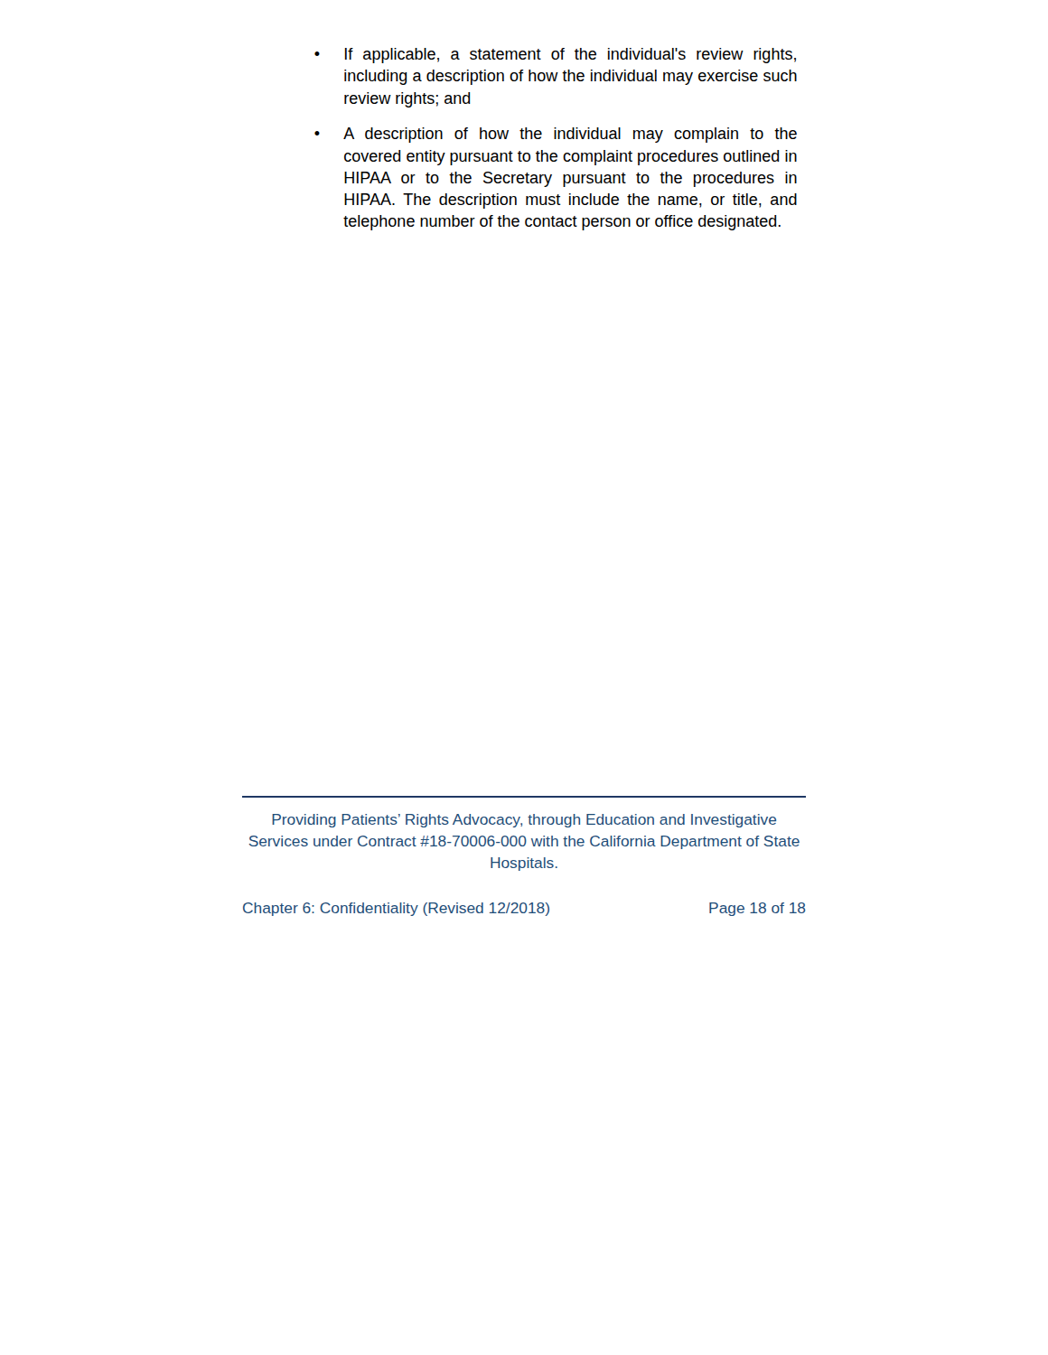If applicable, a statement of the individual's review rights, including a description of how the individual may exercise such review rights; and
A description of how the individual may complain to the covered entity pursuant to the complaint procedures outlined in HIPAA or to the Secretary pursuant to the procedures in HIPAA. The description must include the name, or title, and telephone number of the contact person or office designated.
Providing Patients’ Rights Advocacy, through Education and Investigative Services under Contract #18-70006-000 with the California Department of State Hospitals.
Chapter 6: Confidentiality (Revised 12/2018) Page 18 of 18